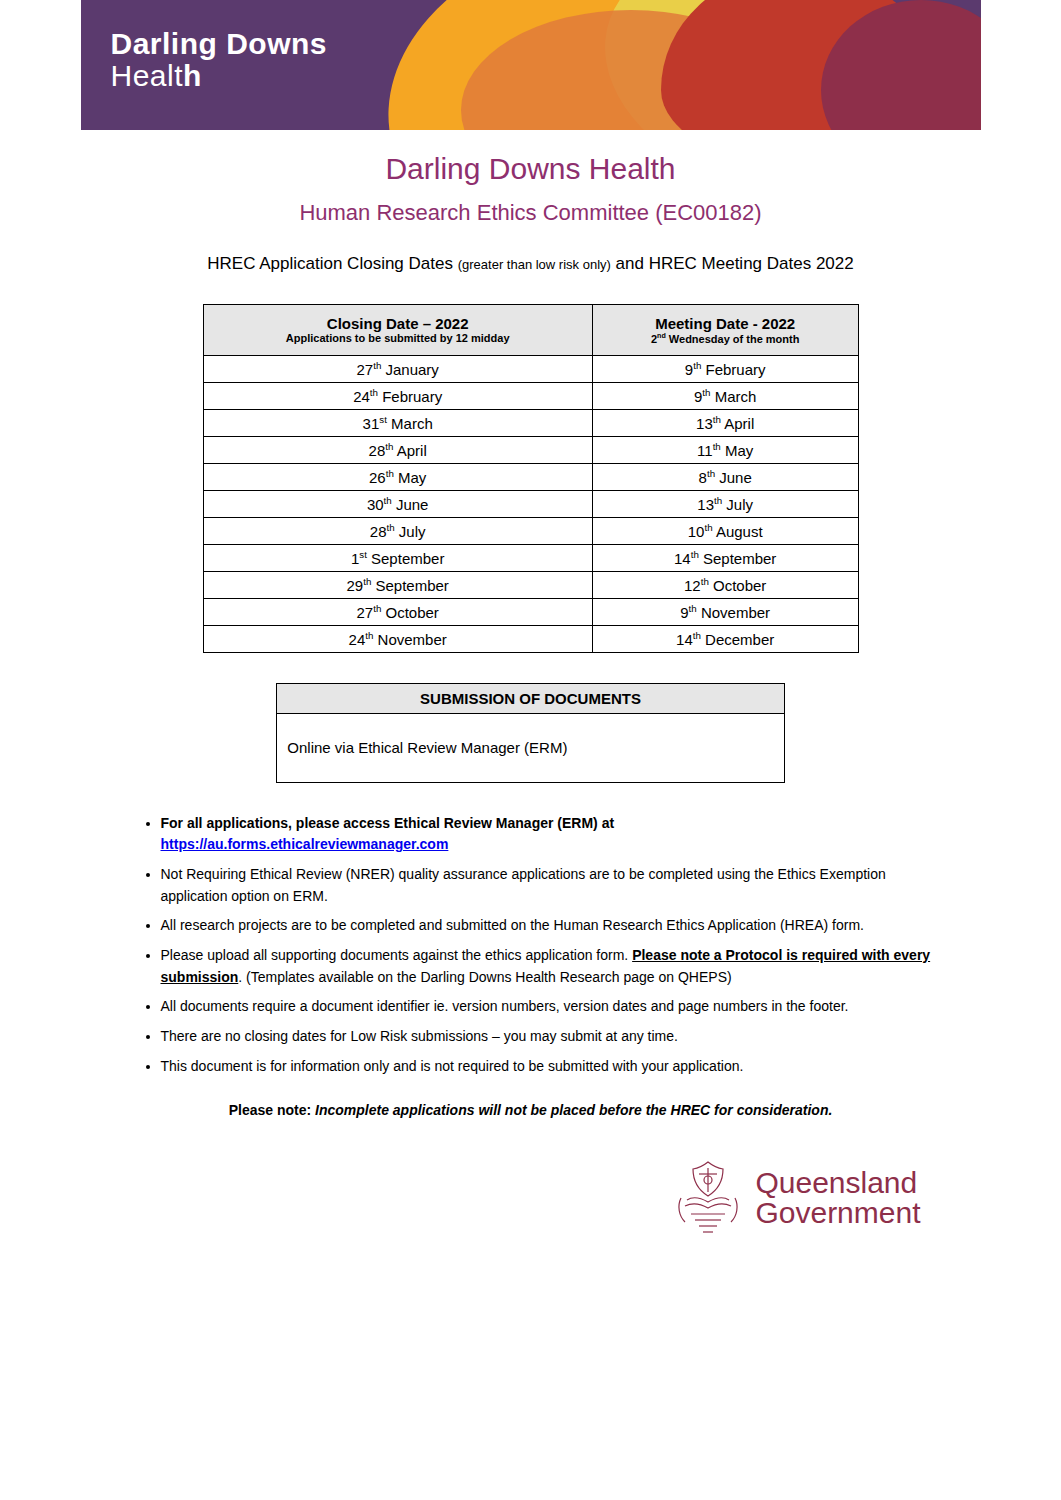Darling Downs
Health
Darling Downs Health
Human Research Ethics Committee (EC00182)
HREC Application Closing Dates (greater than low risk only) and HREC Meeting Dates 2022
| Closing Date – 2022 Applications to be submitted by 12 midday | Meeting Date - 2022 2 nd Wednesday of the month |
| --- | --- |
| 27 th January | 9 th February |
| 24 th February | 9 th March |
| 31 st March | 13 th April |
| 28 th April | 11 th May |
| 26 th May | 8 th June |
| 30 th June | 13 th July |
| 28 th July | 10 th August |
| 1 st September | 14 th September |
| 29 th September | 12 th October |
| 27 th October | 9 th November |
| 24 th November | 14 th December |
| SUBMISSION OF DOCUMENTS |
| --- |
| Online via Ethical Review Manager (ERM) |
For all applications, please access Ethical Review Manager (ERM) at
https://au.forms.ethicalreviewmanager.com
Not Requiring Ethical Review (NRER) quality assurance applications are to be completed using the Ethics Exemption application option on ERM.
All research projects are to be completed and submitted on the Human Research Ethics Application (HREA) form.
Please upload all supporting documents against the ethics application form. Please note a Protocol is required with every submission. (Templates available on the Darling Downs Health Research page on QHEPS)
All documents require a document identifier ie. version numbers, version dates and page numbers in the footer.
There are no closing dates for Low Risk submissions – you may submit at any time.
This document is for information only and is not required to be submitted with your application.
Please note: Incomplete applications will not be placed before the HREC for consideration.
Queensland
Government